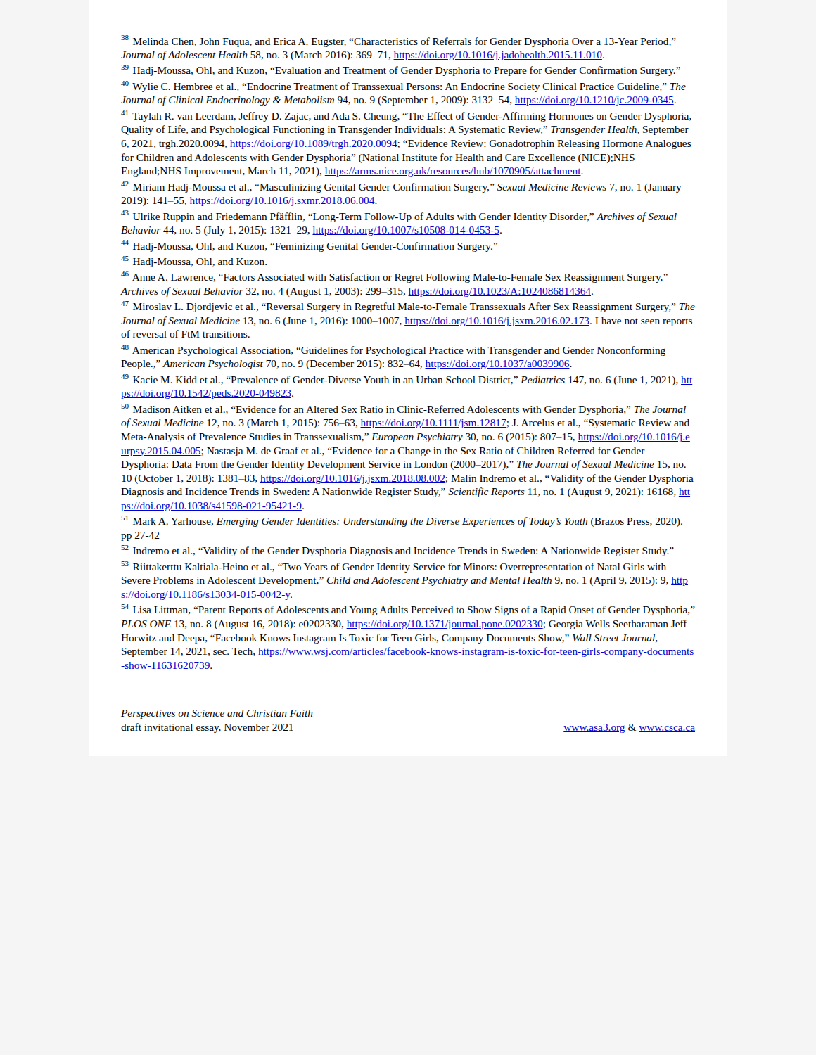38 Melinda Chen, John Fuqua, and Erica A. Eugster, “Characteristics of Referrals for Gender Dysphoria Over a 13-Year Period,” Journal of Adolescent Health 58, no. 3 (March 2016): 369–71, https://doi.org/10.1016/j.jadohealth.2015.11.010.
39 Hadj-Moussa, Ohl, and Kuzon, “Evaluation and Treatment of Gender Dysphoria to Prepare for Gender Confirmation Surgery.”
40 Wylie C. Hembree et al., “Endocrine Treatment of Transsexual Persons: An Endocrine Society Clinical Practice Guideline,” The Journal of Clinical Endocrinology & Metabolism 94, no. 9 (September 1, 2009): 3132–54, https://doi.org/10.1210/jc.2009-0345.
41 Taylah R. van Leerdam, Jeffrey D. Zajac, and Ada S. Cheung, “The Effect of Gender-Affirming Hormones on Gender Dysphoria, Quality of Life, and Psychological Functioning in Transgender Individuals: A Systematic Review,” Transgender Health, September 6, 2021, trgh.2020.0094, https://doi.org/10.1089/trgh.2020.0094; “Evidence Review: Gonadotrophin Releasing Hormone Analogues for Children and Adolescents with Gender Dysphoria” (National Institute for Health and Care Excellence (NICE);NHS England;NHS Improvement, March 11, 2021), https://arms.nice.org.uk/resources/hub/1070905/attachment.
42 Miriam Hadj-Moussa et al., “Masculinizing Genital Gender Confirmation Surgery,” Sexual Medicine Reviews 7, no. 1 (January 2019): 141–55, https://doi.org/10.1016/j.sxmr.2018.06.004.
43 Ulrike Ruppin and Friedemann Pfäfflin, “Long-Term Follow-Up of Adults with Gender Identity Disorder,” Archives of Sexual Behavior 44, no. 5 (July 1, 2015): 1321–29, https://doi.org/10.1007/s10508-014-0453-5.
44 Hadj-Moussa, Ohl, and Kuzon, “Feminizing Genital Gender-Confirmation Surgery.”
45 Hadj-Moussa, Ohl, and Kuzon.
46 Anne A. Lawrence, “Factors Associated with Satisfaction or Regret Following Male-to-Female Sex Reassignment Surgery,” Archives of Sexual Behavior 32, no. 4 (August 1, 2003): 299–315, https://doi.org/10.1023/A:1024086814364.
47 Miroslav L. Djordjevic et al., “Reversal Surgery in Regretful Male-to-Female Transsexuals After Sex Reassignment Surgery,” The Journal of Sexual Medicine 13, no. 6 (June 1, 2016): 1000–1007, https://doi.org/10.1016/j.jsxm.2016.02.173. I have not seen reports of reversal of FtM transitions.
48 American Psychological Association, “Guidelines for Psychological Practice with Transgender and Gender Nonconforming People.,” American Psychologist 70, no. 9 (December 2015): 832–64, https://doi.org/10.1037/a0039906.
49 Kacie M. Kidd et al., “Prevalence of Gender-Diverse Youth in an Urban School District,” Pediatrics 147, no. 6 (June 1, 2021), https://doi.org/10.1542/peds.2020-049823.
50 Madison Aitken et al., “Evidence for an Altered Sex Ratio in Clinic-Referred Adolescents with Gender Dysphoria,” The Journal of Sexual Medicine 12, no. 3 (March 1, 2015): 756–63, https://doi.org/10.1111/jsm.12817; J. Arcelus et al., “Systematic Review and Meta-Analysis of Prevalence Studies in Transsexualism,” European Psychiatry 30, no. 6 (2015): 807–15, https://doi.org/10.1016/j.eurpsy.2015.04.005; Nastasja M. de Graaf et al., “Evidence for a Change in the Sex Ratio of Children Referred for Gender Dysphoria: Data From the Gender Identity Development Service in London (2000–2017),” The Journal of Sexual Medicine 15, no. 10 (October 1, 2018): 1381–83, https://doi.org/10.1016/j.jsxm.2018.08.002; Malin Indremo et al., “Validity of the Gender Dysphoria Diagnosis and Incidence Trends in Sweden: A Nationwide Register Study,” Scientific Reports 11, no. 1 (August 9, 2021): 16168, https://doi.org/10.1038/s41598-021-95421-9.
51 Mark A. Yarhouse, Emerging Gender Identities: Understanding the Diverse Experiences of Today’s Youth (Brazos Press, 2020). pp 27-42
52 Indremo et al., “Validity of the Gender Dysphoria Diagnosis and Incidence Trends in Sweden: A Nationwide Register Study.”
53 Riittakerttu Kaltiala-Heino et al., “Two Years of Gender Identity Service for Minors: Overrepresentation of Natal Girls with Severe Problems in Adolescent Development,” Child and Adolescent Psychiatry and Mental Health 9, no. 1 (April 9, 2015): 9, https://doi.org/10.1186/s13034-015-0042-y.
54 Lisa Littman, “Parent Reports of Adolescents and Young Adults Perceived to Show Signs of a Rapid Onset of Gender Dysphoria,” PLOS ONE 13, no. 8 (August 16, 2018): e0202330, https://doi.org/10.1371/journal.pone.0202330; Georgia Wells Seetharaman Jeff Horwitz and Deepa, “Facebook Knows Instagram Is Toxic for Teen Girls, Company Documents Show,” Wall Street Journal, September 14, 2021, sec. Tech, https://www.wsj.com/articles/facebook-knows-instagram-is-toxic-for-teen-girls-company-documents-show-11631620739.
Perspectives on Science and Christian Faith draft invitational essay, November 2021 www.asa3.org & www.csca.ca